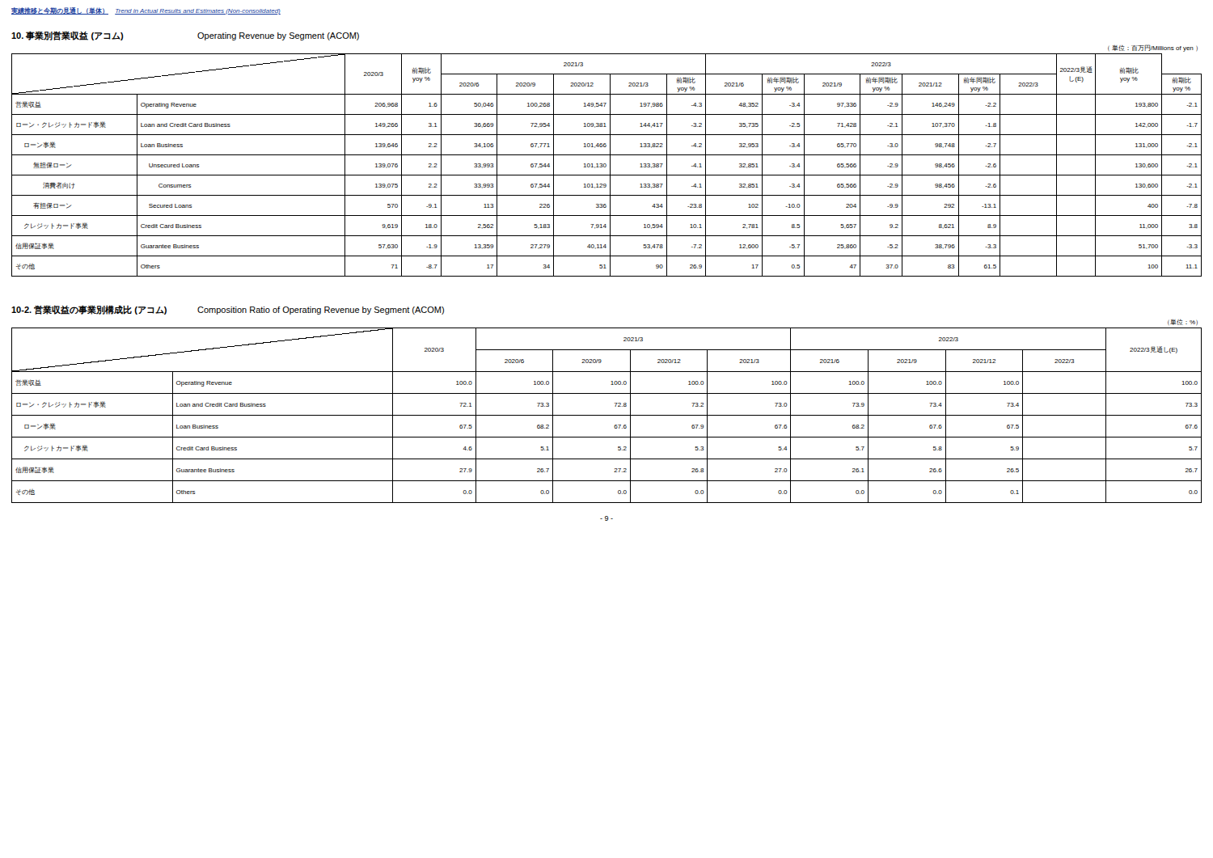実績推移と今期の見通し（単体） Trend in Actual Results and Estimates (Non-consolidated)
10. 事業別営業収益 (アコム)
Operating Revenue by Segment (ACOM)
（ 単位：百万円/Millions of yen ）
| | 2020/3 | 前期比 yoy % | 2021/3 | 2022/3 | 2022/3見通し(E) | 前期比 yoy % |
| 2020/6 | 2020/9 | 2020/12 | 2021/3 | 前期比 yoy % | 2021/6 | 前年同期比 yoy % | 2021/9 | 前年同期比 yoy % | 2021/12 | 前年同期比 yoy % | 2022/3 | 前期比 yoy % |
| 営業収益 | Operating Revenue | 206,968 | 1.6 | 50,046 | 100,268 | 149,547 | 197,986 | -4.3 | 48,352 | -3.4 | 97,336 | -2.9 | 146,249 | -2.2 | | | 193,800 | -2.1 |
| ローン・クレジットカード事業 | Loan and Credit Card Business | 149,266 | 3.1 | 36,669 | 72,954 | 109,381 | 144,417 | -3.2 | 35,735 | -2.5 | 71,428 | -2.1 | 107,370 | -1.8 | | | 142,000 | -1.7 |
| ローン事業 | Loan Business | 139,646 | 2.2 | 34,106 | 67,771 | 101,466 | 133,822 | -4.2 | 32,953 | -3.4 | 65,770 | -3.0 | 98,748 | -2.7 | | | 131,000 | -2.1 |
| 無担保ローン | Unsecured Loans | 139,076 | 2.2 | 33,993 | 67,544 | 101,130 | 133,387 | -4.1 | 32,851 | -3.4 | 65,566 | -2.9 | 98,456 | -2.6 | | | 130,600 | -2.1 |
| 消費者向け | Consumers | 139,075 | 2.2 | 33,993 | 67,544 | 101,129 | 133,387 | -4.1 | 32,851 | -3.4 | 65,566 | -2.9 | 98,456 | -2.6 | | | 130,600 | -2.1 |
| 有担保ローン | Secured Loans | 570 | -9.1 | 113 | 226 | 336 | 434 | -23.8 | 102 | -10.0 | 204 | -9.9 | 292 | -13.1 | | | 400 | -7.8 |
| クレジットカード事業 | Credit Card Business | 9,619 | 18.0 | 2,562 | 5,183 | 7,914 | 10,594 | 10.1 | 2,781 | 8.5 | 5,657 | 9.2 | 8,621 | 8.9 | | | 11,000 | 3.8 |
| 信用保証事業 | Guarantee Business | 57,630 | -1.9 | 13,359 | 27,279 | 40,114 | 53,478 | -7.2 | 12,600 | -5.7 | 25,860 | -5.2 | 38,796 | -3.3 | | | 51,700 | -3.3 |
| その他 | Others | 71 | -8.7 | 17 | 34 | 51 | 90 | 26.9 | 17 | 0.5 | 47 | 37.0 | 83 | 61.5 | | | 100 | 11.1 |
10-2. 営業収益の事業別構成比 (アコム)
Composition Ratio of Operating Revenue by Segment (ACOM)
（単位：%）
| | 2020/3 | 2021/3 | 2022/3 | 2022/3見通し(E) |
| 2020/6 | 2020/9 | 2020/12 | 2021/3 | 2021/6 | 2021/9 | 2021/12 | 2022/3 |
| 営業収益 | Operating Revenue | 100.0 | 100.0 | 100.0 | 100.0 | 100.0 | 100.0 | 100.0 | 100.0 | | 100.0 |
| ローン・クレジットカード事業 | Loan and Credit Card Business | 72.1 | 73.3 | 72.8 | 73.2 | 73.0 | 73.9 | 73.4 | 73.4 | | 73.3 |
| ローン事業 | Loan Business | 67.5 | 68.2 | 67.6 | 67.9 | 67.6 | 68.2 | 67.6 | 67.5 | | 67.6 |
| クレジットカード事業 | Credit Card Business | 4.6 | 5.1 | 5.2 | 5.3 | 5.4 | 5.7 | 5.8 | 5.9 | | 5.7 |
| 信用保証事業 | Guarantee Business | 27.9 | 26.7 | 27.2 | 26.8 | 27.0 | 26.1 | 26.6 | 26.5 | | 26.7 |
| その他 | Others | 0.0 | 0.0 | 0.0 | 0.0 | 0.0 | 0.0 | 0.0 | 0.1 | | 0.0 |
- 9 -